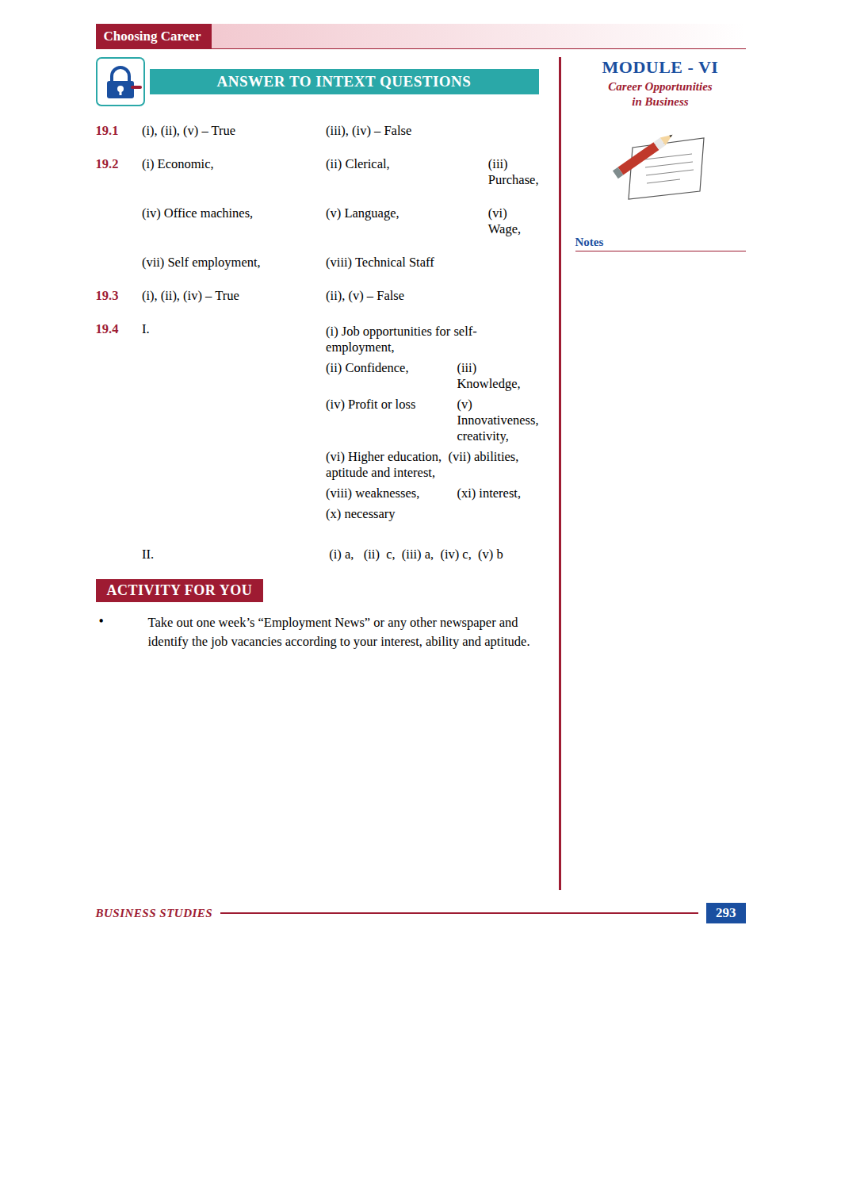Choosing Career
ANSWER TO INTEXT QUESTIONS
| 19.1 | (i), (ii), (v) – True | (iii), (iv) – False | |
| 19.2 | (i) Economic, | (ii) Clerical, | (iii) Purchase, |
| | (iv) Office machines, | (v) Language, | (vi) Wage, |
| | (vii) Self employment, | (viii) Technical Staff |
| 19.3 | (i), (ii), (iv) – True | (ii), (v) – False | |
| 19.4 | I. | / (i) Job opportunities for self-employment, / / (ii) Confidence, / (iii) Knowledge, / / (iv) Profit or loss / (v) Innovativeness, creativity, / / (vi) Higher education, (vii) abilities, aptitude and interest, / / (viii) weaknesses, / (xi) interest, / / (x) necessary / |
| | II. | (i) a, (ii) c, (iii) a, (iv) c, (v) b |
ACTIVITY FOR YOU
•
Take out one week’s “Employment News” or any other newspaper and identify the job vacancies according to your interest, ability and aptitude.
MODULE - VI
Career Opportunities
in Business
Notes
BUSINESS STUDIES
293